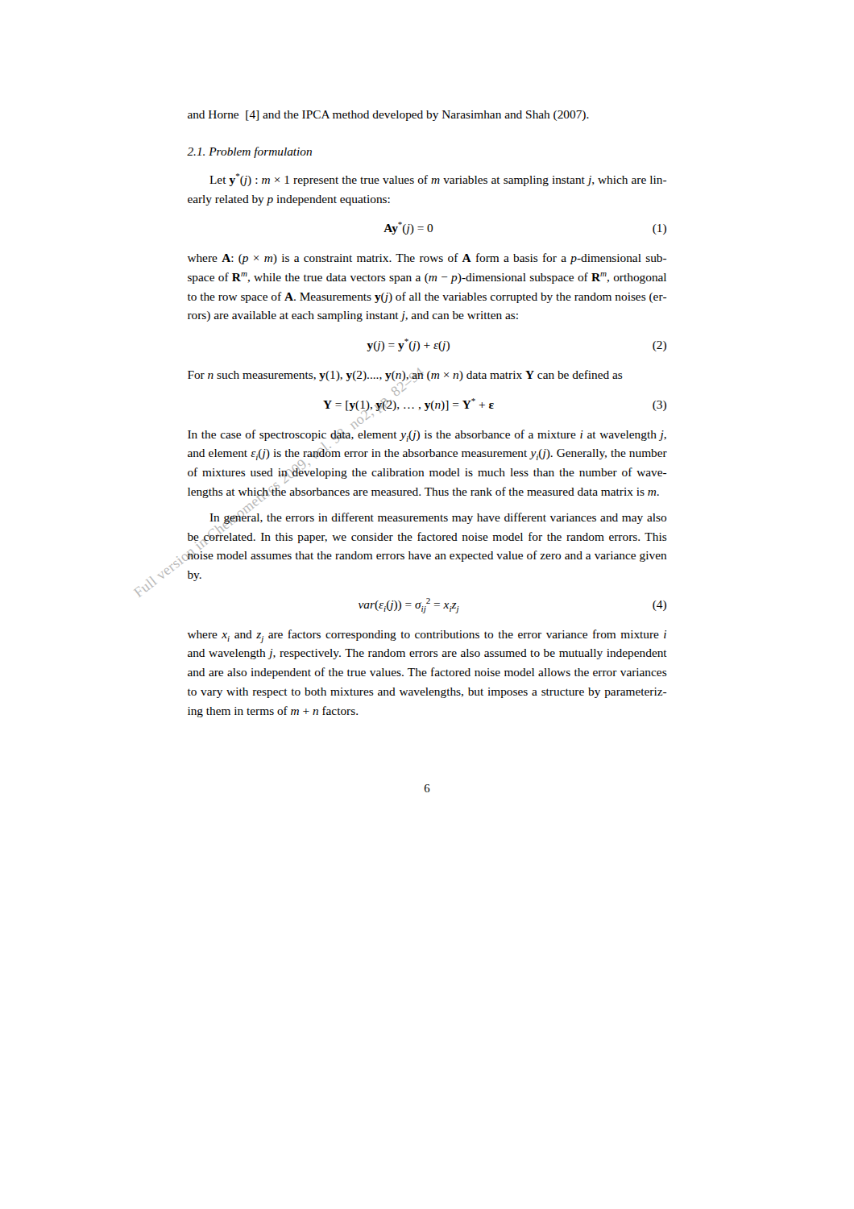Full version in Chemometrics 2009, vol. 98, no2, pp. 82–94
and Horne [4] and the IPCA method developed by Narasimhan and Shah (2007).
2.1. Problem formulation
Let y*(j) : m × 1 represent the true values of m variables at sampling instant j, which are linearly related by p independent equations:
Ay*(j) = 0
(1)
where A: (p × m) is a constraint matrix. The rows of A form a basis for a p-dimensional subspace of Rm, while the true data vectors span a (m − p)-dimensional subspace of Rm, orthogonal to the row space of A. Measurements y(j) of all the variables corrupted by the random noises (errors) are available at each sampling instant j, and can be written as:
y(j) = y*(j) + ε(j)
(2)
For n such measurements, y(1), y(2)...., y(n), an (m × n) data matrix Y can be defined as
Y = [y(1), y(2), … , y(n)] = Y* + ε
(3)
In the case of spectroscopic data, element yi(j) is the absorbance of a mixture i at wavelength j, and element εi(j) is the random error in the absorbance measurement yi(j). Generally, the number of mixtures used in developing the calibration model is much less than the number of wavelengths at which the absorbances are measured. Thus the rank of the measured data matrix is m.
In general, the errors in different measurements may have different variances and may also be correlated. In this paper, we consider the factored noise model for the random errors. This noise model assumes that the random errors have an expected value of zero and a variance given by.
var(εi(j)) = σij2 = xizj
(4)
where xi and zj are factors corresponding to contributions to the error variance from mixture i and wavelength j, respectively. The random errors are also assumed to be mutually independent and are also independent of the true values. The factored noise model allows the error variances to vary with respect to both mixtures and wavelengths, but imposes a structure by parameterizing them in terms of m + n factors.
6